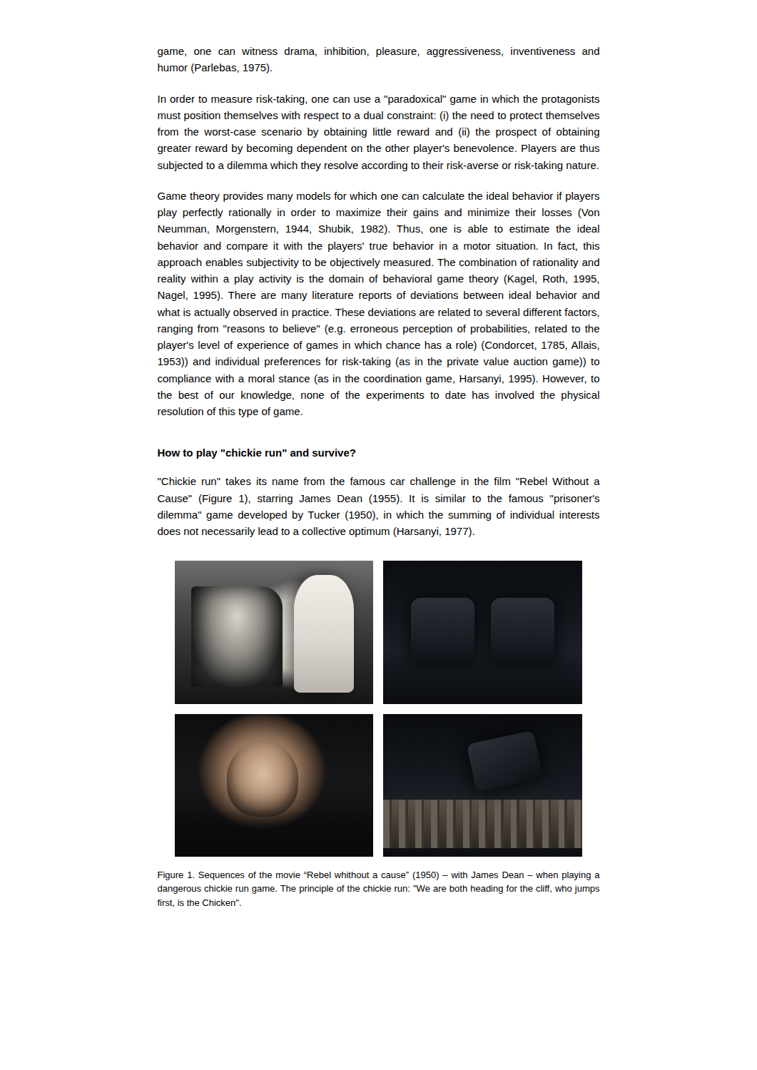game, one can witness drama, inhibition, pleasure, aggressiveness, inventiveness and humor (Parlebas, 1975).
In order to measure risk-taking, one can use a "paradoxical" game in which the protagonists must position themselves with respect to a dual constraint: (i) the need to protect themselves from the worst-case scenario by obtaining little reward and (ii) the prospect of obtaining greater reward by becoming dependent on the other player's benevolence. Players are thus subjected to a dilemma which they resolve according to their risk-averse or risk-taking nature.
Game theory provides many models for which one can calculate the ideal behavior if players play perfectly rationally in order to maximize their gains and minimize their losses (Von Neumman, Morgenstern, 1944, Shubik, 1982). Thus, one is able to estimate the ideal behavior and compare it with the players' true behavior in a motor situation. In fact, this approach enables subjectivity to be objectively measured. The combination of rationality and reality within a play activity is the domain of behavioral game theory (Kagel, Roth, 1995, Nagel, 1995). There are many literature reports of deviations between ideal behavior and what is actually observed in practice. These deviations are related to several different factors, ranging from "reasons to believe" (e.g. erroneous perception of probabilities, related to the player's level of experience of games in which chance has a role) (Condorcet, 1785, Allais, 1953)) and individual preferences for risk-taking (as in the private value auction game)) to compliance with a moral stance (as in the coordination game, Harsanyi, 1995). However, to the best of our knowledge, none of the experiments to date has involved the physical resolution of this type of game.
How to play "chickie run" and survive?
"Chickie run" takes its name from the famous car challenge in the film "Rebel Without a Cause" (Figure 1), starring James Dean (1955). It is similar to the famous "prisoner's dilemma" game developed by Tucker (1950), in which the summing of individual interests does not necessarily lead to a collective optimum (Harsanyi, 1977).
Figure 1. Sequences of the movie “Rebel whithout a cause” (1950) – with James Dean – when playing a dangerous chickie run game. The principle of the chickie run: "We are both heading for the cliff, who jumps first, is the Chicken".